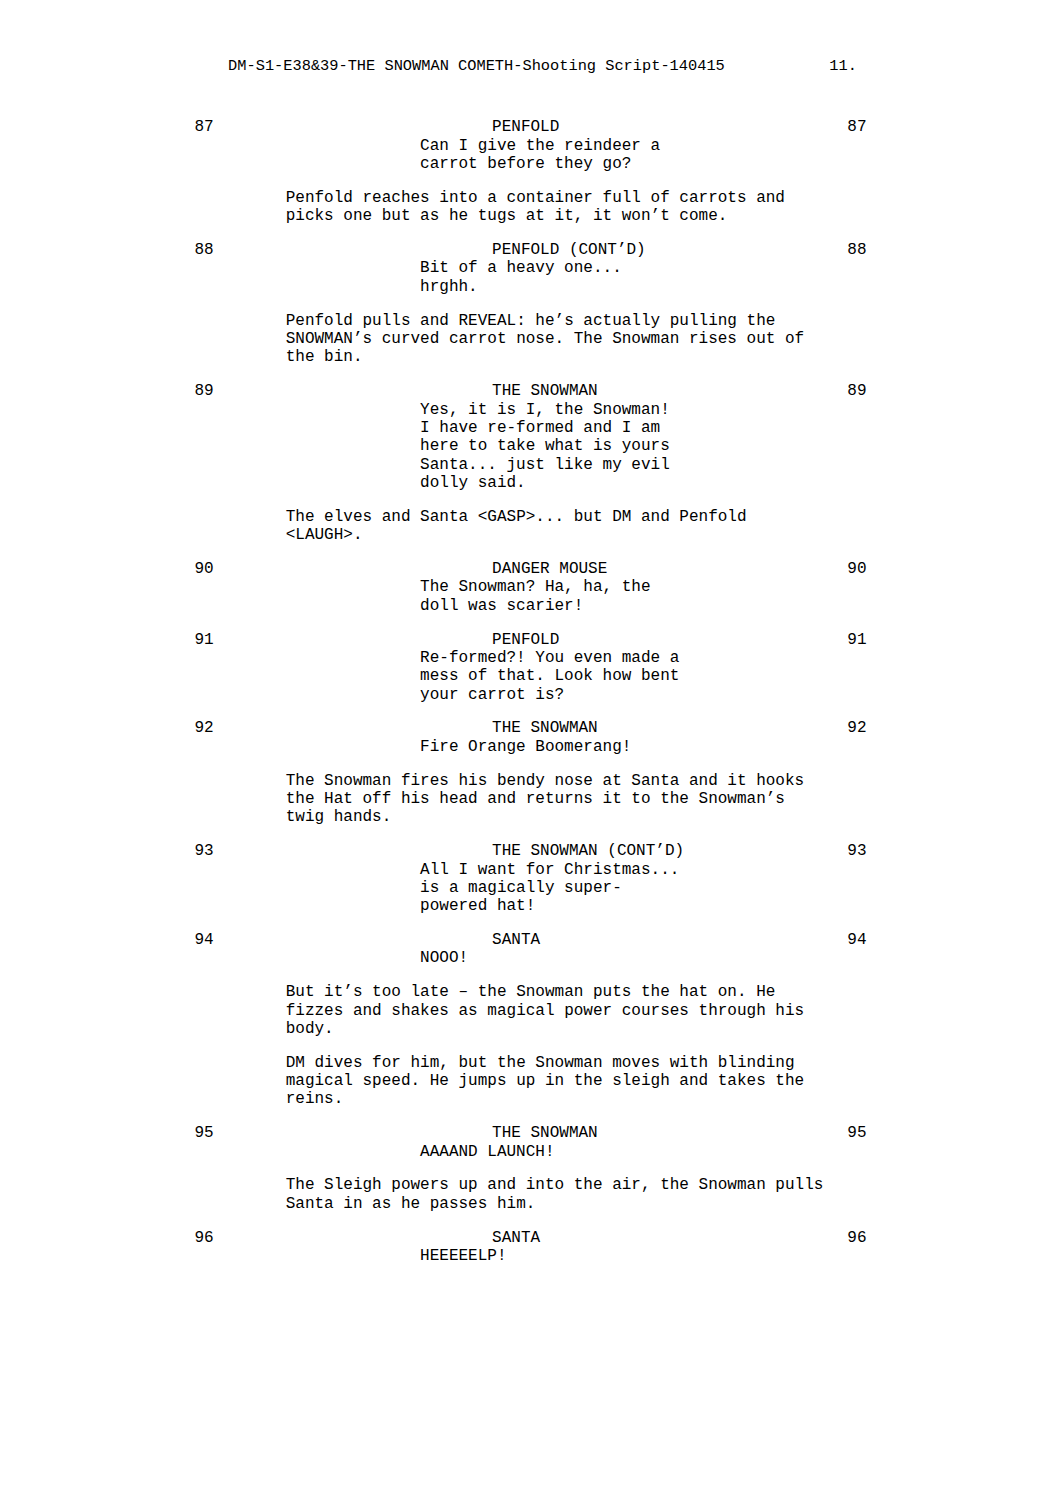DM-S1-E38&39-THE SNOWMAN COMETH-Shooting Script-140415 11.
87 87
PENFOLD
Can I give the reindeer a carrot before they go?
Penfold reaches into a container full of carrots and picks one but as he tugs at it, it won’t come.
88 88
PENFOLD (CONT’D)
Bit of a heavy one... hrghh.
Penfold pulls and REVEAL: he’s actually pulling the SNOWMAN’s curved carrot nose. The Snowman rises out of the bin.
89 89
THE SNOWMAN
Yes, it is I, the Snowman! I have re-formed and I am here to take what is yours Santa... just like my evil dolly said.
The elves and Santa <GASP>... but DM and Penfold <LAUGH>.
90 90
DANGER MOUSE
The Snowman? Ha, ha, the doll was scarier!
91 91
PENFOLD
Re-formed?! You even made a mess of that. Look how bent your carrot is?
92 92
THE SNOWMAN
Fire Orange Boomerang!
The Snowman fires his bendy nose at Santa and it hooks the Hat off his head and returns it to the Snowman’s twig hands.
93 93
THE SNOWMAN (CONT’D)
All I want for Christmas... is a magically super-powered hat!
94 94
SANTA
NOOO!
But it’s too late – the Snowman puts the hat on. He fizzes and shakes as magical power courses through his body.
DM dives for him, but the Snowman moves with blinding magical speed. He jumps up in the sleigh and takes the reins.
95 95
THE SNOWMAN
AAAAND LAUNCH!
The Sleigh powers up and into the air, the Snowman pulls Santa in as he passes him.
96 96
SANTA
HEEEEELP!